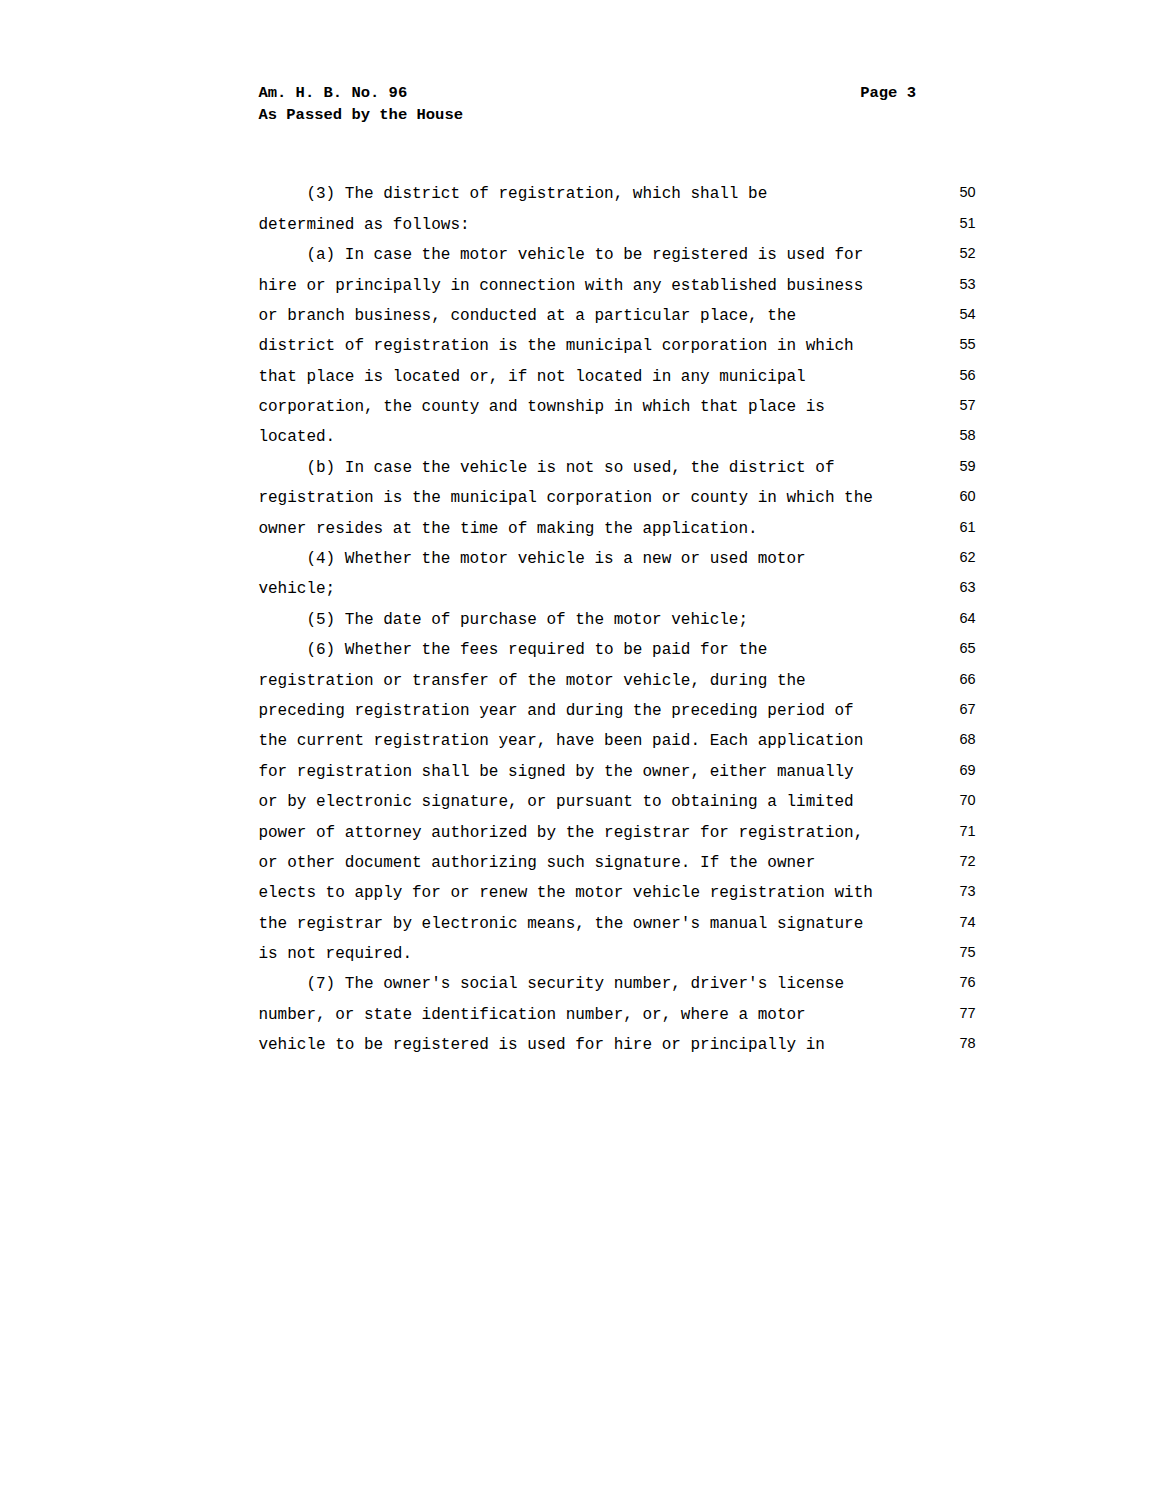Am. H. B. No. 96 As Passed by the House
Page 3
(3) The district of registration, which shall be50
determined as follows:51
(a) In case the motor vehicle to be registered is used for52
hire or principally in connection with any established business53
or branch business, conducted at a particular place, the54
district of registration is the municipal corporation in which55
that place is located or, if not located in any municipal56
corporation, the county and township in which that place is57
located.58
(b) In case the vehicle is not so used, the district of59
registration is the municipal corporation or county in which the60
owner resides at the time of making the application.61
(4) Whether the motor vehicle is a new or used motor62
vehicle;63
(5) The date of purchase of the motor vehicle;64
(6) Whether the fees required to be paid for the65
registration or transfer of the motor vehicle, during the66
preceding registration year and during the preceding period of67
the current registration year, have been paid. Each application68
for registration shall be signed by the owner, either manually69
or by electronic signature, or pursuant to obtaining a limited70
power of attorney authorized by the registrar for registration,71
or other document authorizing such signature. If the owner72
elects to apply for or renew the motor vehicle registration with73
the registrar by electronic means, the owner's manual signature74
is not required.75
(7) The owner's social security number, driver's license76
number, or state identification number, or, where a motor77
vehicle to be registered is used for hire or principally in78